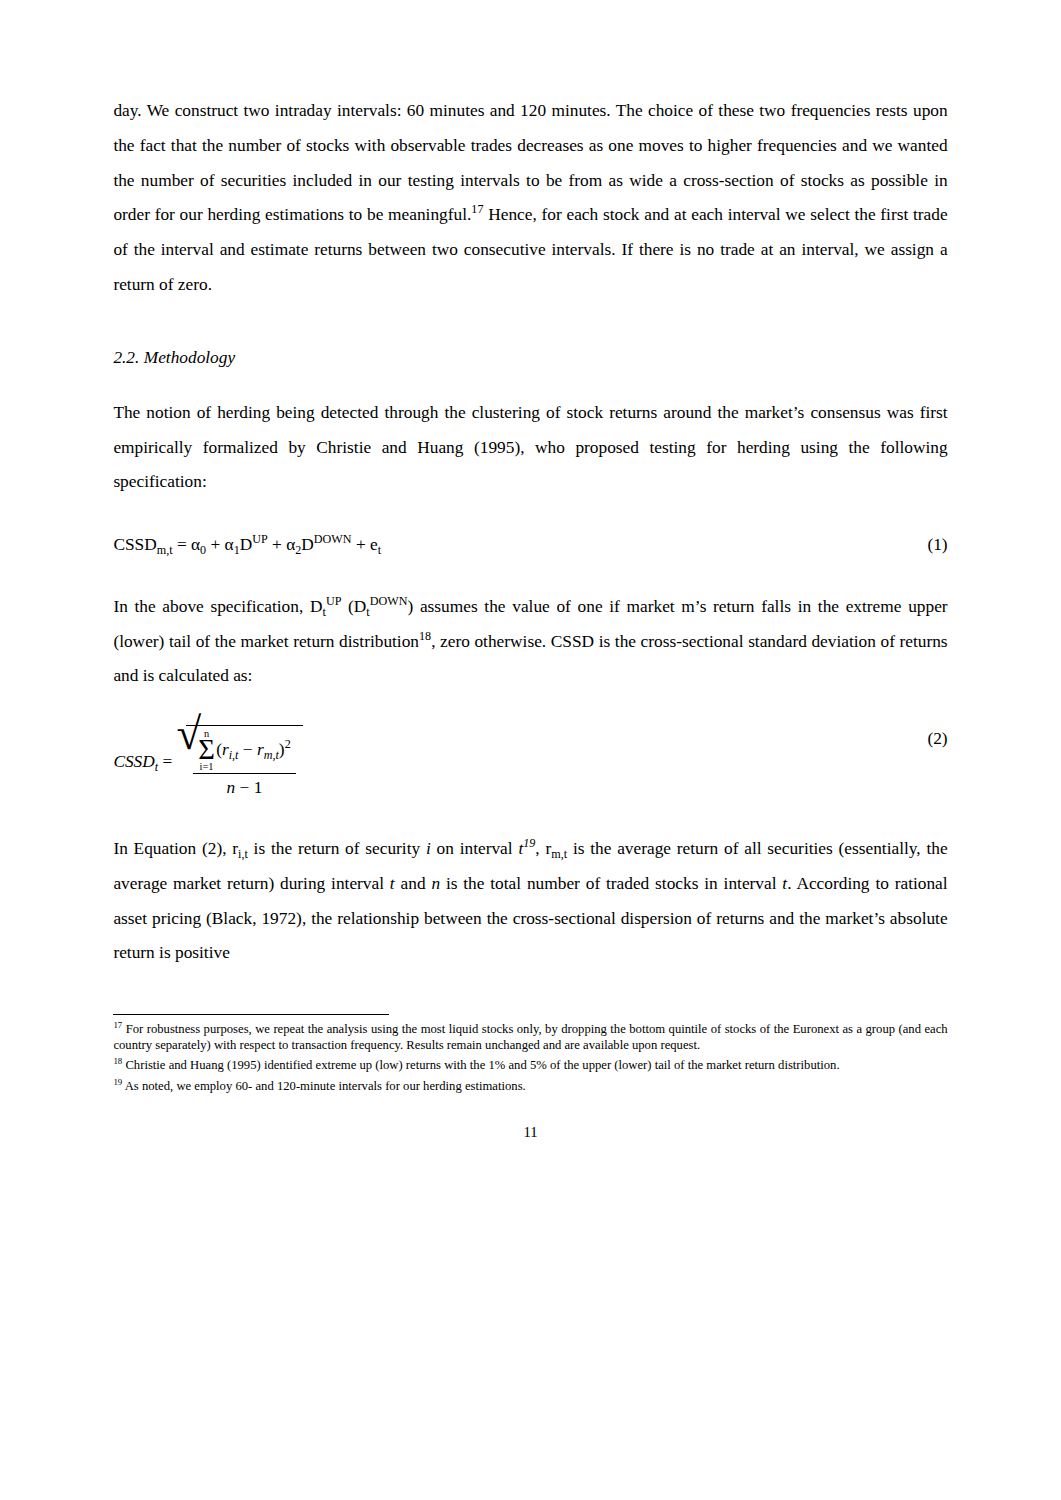day. We construct two intraday intervals: 60 minutes and 120 minutes. The choice of these two frequencies rests upon the fact that the number of stocks with observable trades decreases as one moves to higher frequencies and we wanted the number of securities included in our testing intervals to be from as wide a cross-section of stocks as possible in order for our herding estimations to be meaningful.17 Hence, for each stock and at each interval we select the first trade of the interval and estimate returns between two consecutive intervals. If there is no trade at an interval, we assign a return of zero.
2.2. Methodology
The notion of herding being detected through the clustering of stock returns around the market’s consensus was first empirically formalized by Christie and Huang (1995), who proposed testing for herding using the following specification:
(1) CSSDm,t = α0 + α1DUP + α2DDOWN + et
In the above specification, DtUP (DtDOWN) assumes the value of one if market m’s return falls in the extreme upper (lower) tail of the market return distribution18, zero otherwise. CSSD is the cross-sectional standard deviation of returns and is calculated as:
(2) CSSDt = n Σ i=1 (ri,t − rm,t)2 n − 1
In Equation (2), ri,t is the return of security i on interval t19, rm,t is the average return of all securities (essentially, the average market return) during interval t and n is the total number of traded stocks in interval t. According to rational asset pricing (Black, 1972), the relationship between the cross-sectional dispersion of returns and the market’s absolute return is positive
17 For robustness purposes, we repeat the analysis using the most liquid stocks only, by dropping the bottom quintile of stocks of the Euronext as a group (and each country separately) with respect to transaction frequency. Results remain unchanged and are available upon request.
18 Christie and Huang (1995) identified extreme up (low) returns with the 1% and 5% of the upper (lower) tail of the market return distribution.
19 As noted, we employ 60- and 120-minute intervals for our herding estimations.
11